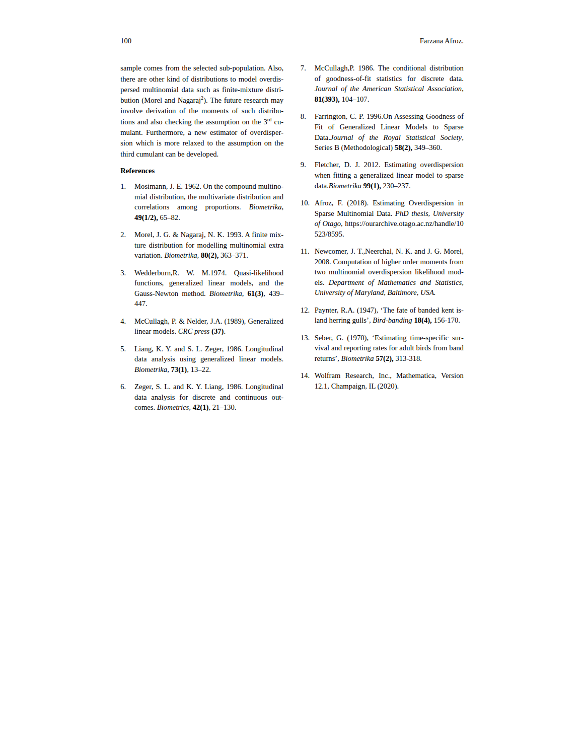100 Farzana Afroz.
sample comes from the selected sub-population. Also, there are other kind of distributions to model overdispersed multinomial data such as finite-mixture distribution (Morel and Nagaraj2). The future research may involve derivation of the moments of such distributions and also checking the assumption on the 3rd cumulant. Furthermore, a new estimator of overdispersion which is more relaxed to the assumption on the third cumulant can be developed.
References
Mosimann, J. E. 1962. On the compound multinomial distribution, the multivariate distribution and correlations among proportions. Biometrika, 49(1/2), 65–82.
Morel, J. G. & Nagaraj, N. K. 1993. A finite mixture distribution for modelling multinomial extra variation. Biometrika, 80(2), 363–371.
Wedderburn,R. W. M.1974. Quasi-likelihood functions, generalized linear models, and the Gauss-Newton method. Biometrika, 61(3), 439–447.
McCullagh, P. & Nelder, J.A. (1989), Generalized linear models. CRC press (37).
Liang, K. Y. and S. L. Zeger, 1986. Longitudinal data analysis using generalized linear models. Biometrika, 73(1), 13–22.
Zeger, S. L. and K. Y. Liang, 1986. Longitudinal data analysis for discrete and continuous outcomes. Biometrics, 42(1), 21–130.
McCullagh,P. 1986. The conditional distribution of goodness-of-fit statistics for discrete data. Journal of the American Statistical Association, 81(393), 104–107.
Farrington, C. P. 1996.On Assessing Goodness of Fit of Generalized Linear Models to Sparse Data.Journal of the Royal Statistical Society, Series B (Methodological) 58(2), 349–360.
Fletcher, D. J. 2012. Estimating overdispersion when fitting a generalized linear model to sparse data.Biometrika 99(1), 230–237.
Afroz, F. (2018). Estimating Overdispersion in Sparse Multinomial Data. PhD thesis, University of Otago, https://ourarchive.otago.ac.nz/handle/10523/8595.
Newcomer, J. T.,Neerchal, N. K. and J. G. Morel, 2008. Computation of higher order moments from two multinomial overdispersion likelihood models. Department of Mathematics and Statistics, University of Maryland, Baltimore, USA.
Paynter, R.A. (1947), ‘The fate of banded kent island herring gulls’, Bird-banding 18(4), 156-170.
Seber, G. (1970), ‘Estimating time-specific survival and reporting rates for adult birds from band returns’, Biometrika 57(2), 313-318.
Wolfram Research, Inc., Mathematica, Version 12.1, Champaign, IL (2020).